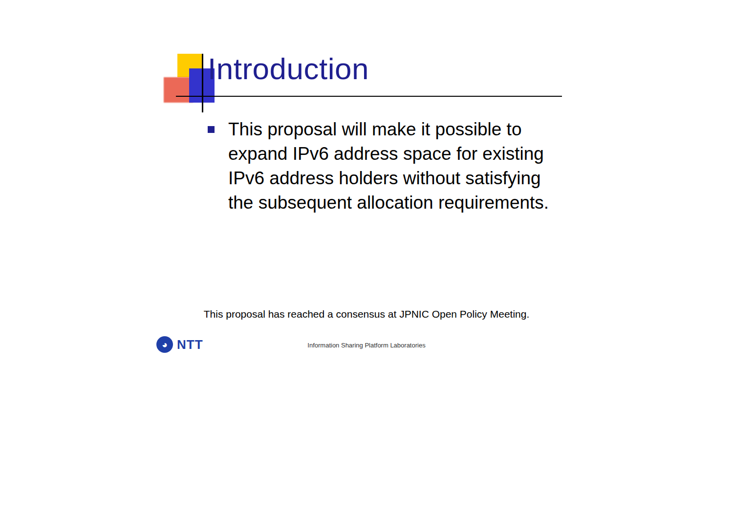Introduction
This proposal will make it possible to expand IPv6 address space for existing IPv6 address holders without satisfying the subsequent allocation requirements.
This proposal has reached a consensus at JPNIC Open Policy Meeting.
◕
NTT
Information Sharing Platform Laboratories